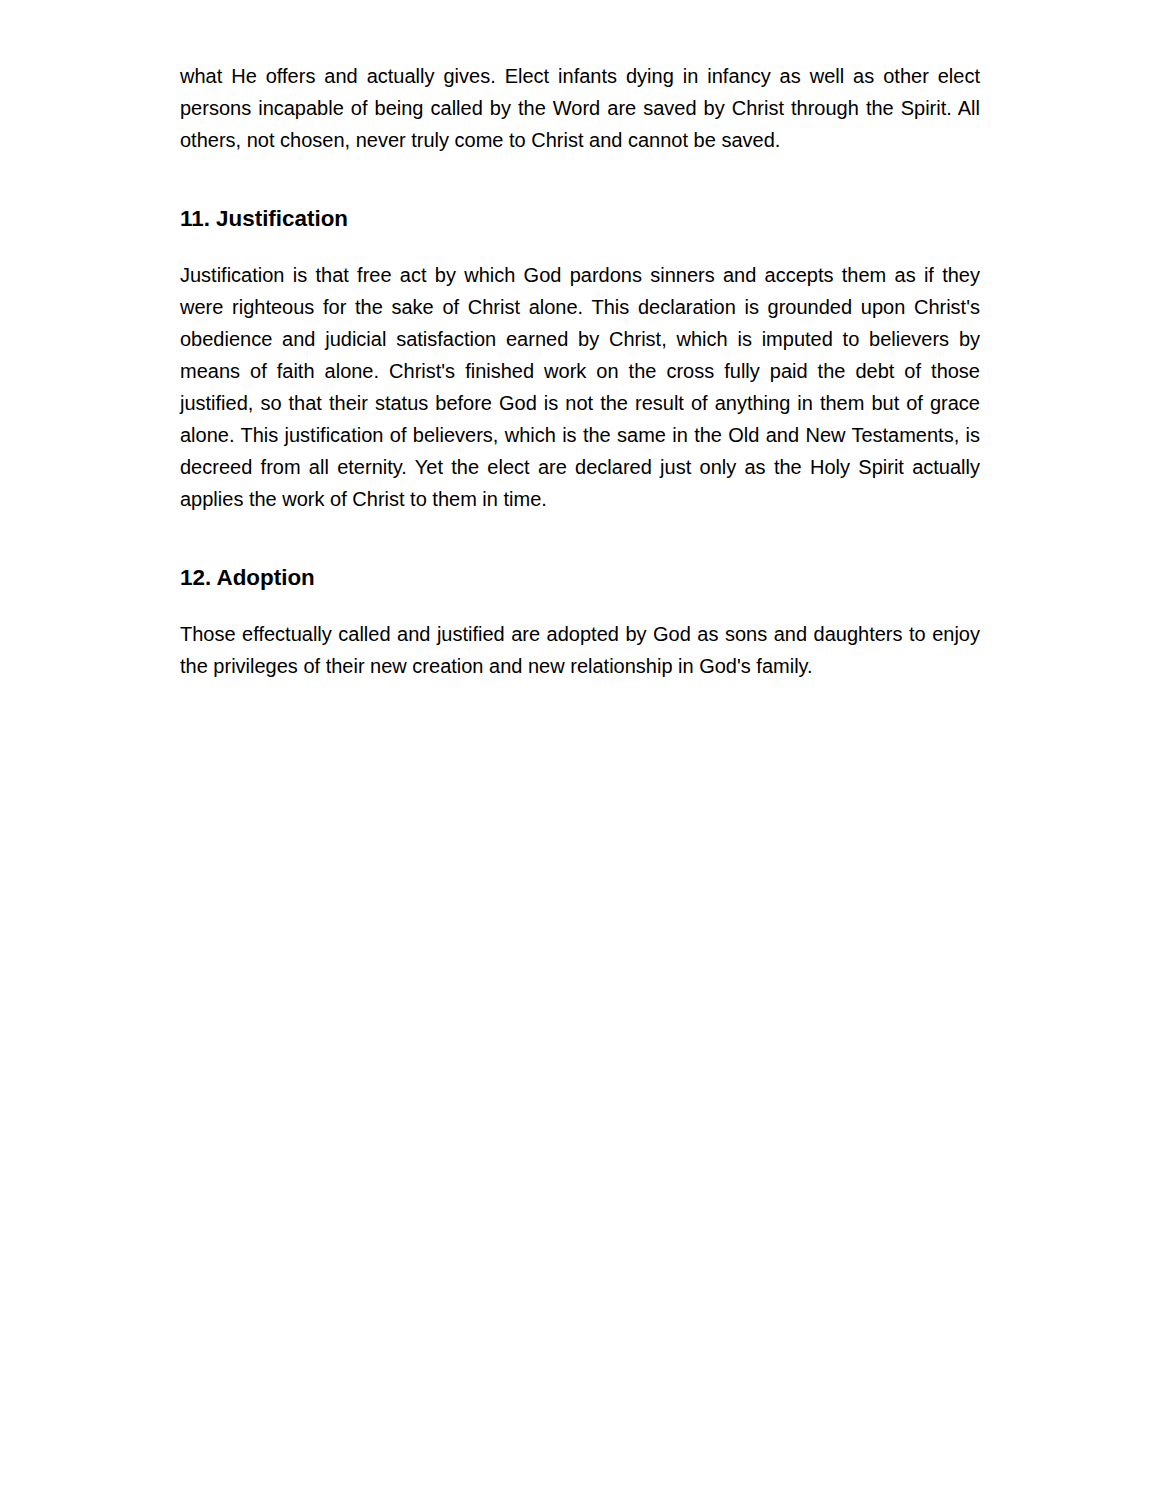what He offers and actually gives. Elect infants dying in infancy as well as other elect persons incapable of being called by the Word are saved by Christ through the Spirit. All others, not chosen, never truly come to Christ and cannot be saved.
11. Justification
Justification is that free act by which God pardons sinners and accepts them as if they were righteous for the sake of Christ alone. This declaration is grounded upon Christ's obedience and judicial satisfaction earned by Christ, which is imputed to believers by means of faith alone. Christ's finished work on the cross fully paid the debt of those justified, so that their status before God is not the result of anything in them but of grace alone. This justification of believers, which is the same in the Old and New Testaments, is decreed from all eternity. Yet the elect are declared just only as the Holy Spirit actually applies the work of Christ to them in time.
12. Adoption
Those effectually called and justified are adopted by God as sons and daughters to enjoy the privileges of their new creation and new relationship in God's family.